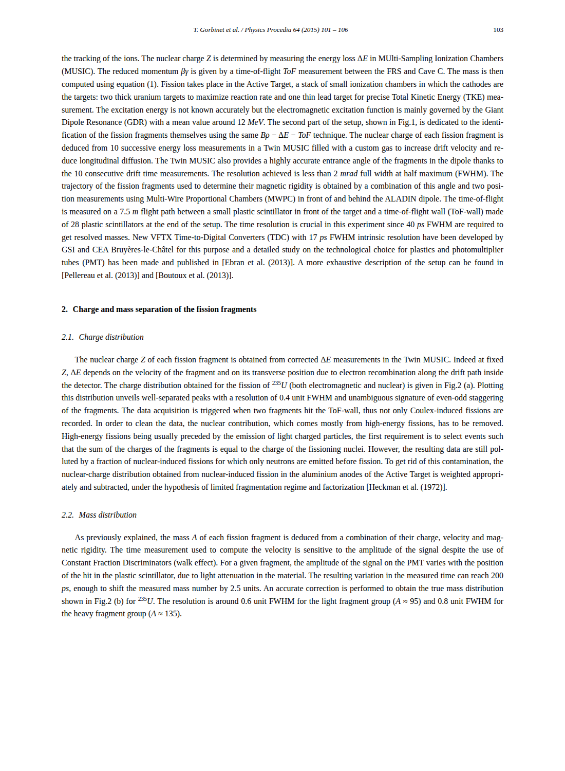T. Gorbinet et al. / Physics Procedia 64 (2015) 101 – 106 103
the tracking of the ions. The nuclear charge Z is determined by measuring the energy loss ΔE in MUlti-Sampling Ionization Chambers (MUSIC). The reduced momentum βγ is given by a time-of-flight ToF measurement between the FRS and Cave C. The mass is then computed using equation (1). Fission takes place in the Active Target, a stack of small ionization chambers in which the cathodes are the targets: two thick uranium targets to maximize reaction rate and one thin lead target for precise Total Kinetic Energy (TKE) measurement. The excitation energy is not known accurately but the electromagnetic excitation function is mainly governed by the Giant Dipole Resonance (GDR) with a mean value around 12 MeV. The second part of the setup, shown in Fig.1, is dedicated to the identification of the fission fragments themselves using the same Bρ − ΔE − ToF technique. The nuclear charge of each fission fragment is deduced from 10 successive energy loss measurements in a Twin MUSIC filled with a custom gas to increase drift velocity and reduce longitudinal diffusion. The Twin MUSIC also provides a highly accurate entrance angle of the fragments in the dipole thanks to the 10 consecutive drift time measurements. The resolution achieved is less than 2 mrad full width at half maximum (FWHM). The trajectory of the fission fragments used to determine their magnetic rigidity is obtained by a combination of this angle and two position measurements using Multi-Wire Proportional Chambers (MWPC) in front of and behind the ALADIN dipole. The time-of-flight is measured on a 7.5 m flight path between a small plastic scintillator in front of the target and a time-of-flight wall (ToF-wall) made of 28 plastic scintillators at the end of the setup. The time resolution is crucial in this experiment since 40 ps FWHM are required to get resolved masses. New VFTX Time-to-Digital Converters (TDC) with 17 ps FWHM intrinsic resolution have been developed by GSI and CEA Bruyères-le-Châtel for this purpose and a detailed study on the technological choice for plastics and photomultiplier tubes (PMT) has been made and published in [Ebran et al. (2013)]. A more exhaustive description of the setup can be found in [Pellereau et al. (2013)] and [Boutoux et al. (2013)].
2. Charge and mass separation of the fission fragments
2.1. Charge distribution
The nuclear charge Z of each fission fragment is obtained from corrected ΔE measurements in the Twin MUSIC. Indeed at fixed Z, ΔE depends on the velocity of the fragment and on its transverse position due to electron recombination along the drift path inside the detector. The charge distribution obtained for the fission of 235U (both electromagnetic and nuclear) is given in Fig.2 (a). Plotting this distribution unveils well-separated peaks with a resolution of 0.4 unit FWHM and unambiguous signature of even-odd staggering of the fragments. The data acquisition is triggered when two fragments hit the ToF-wall, thus not only Coulex-induced fissions are recorded. In order to clean the data, the nuclear contribution, which comes mostly from high-energy fissions, has to be removed. High-energy fissions being usually preceded by the emission of light charged particles, the first requirement is to select events such that the sum of the charges of the fragments is equal to the charge of the fissioning nuclei. However, the resulting data are still polluted by a fraction of nuclear-induced fissions for which only neutrons are emitted before fission. To get rid of this contamination, the nuclear-charge distribution obtained from nuclear-induced fission in the aluminium anodes of the Active Target is weighted appropriately and subtracted, under the hypothesis of limited fragmentation regime and factorization [Heckman et al. (1972)].
2.2. Mass distribution
As previously explained, the mass A of each fission fragment is deduced from a combination of their charge, velocity and magnetic rigidity. The time measurement used to compute the velocity is sensitive to the amplitude of the signal despite the use of Constant Fraction Discriminators (walk effect). For a given fragment, the amplitude of the signal on the PMT varies with the position of the hit in the plastic scintillator, due to light attenuation in the material. The resulting variation in the measured time can reach 200 ps, enough to shift the measured mass number by 2.5 units. An accurate correction is performed to obtain the true mass distribution shown in Fig.2 (b) for 235U. The resolution is around 0.6 unit FWHM for the light fragment group (A ≈ 95) and 0.8 unit FWHM for the heavy fragment group (A ≈ 135).